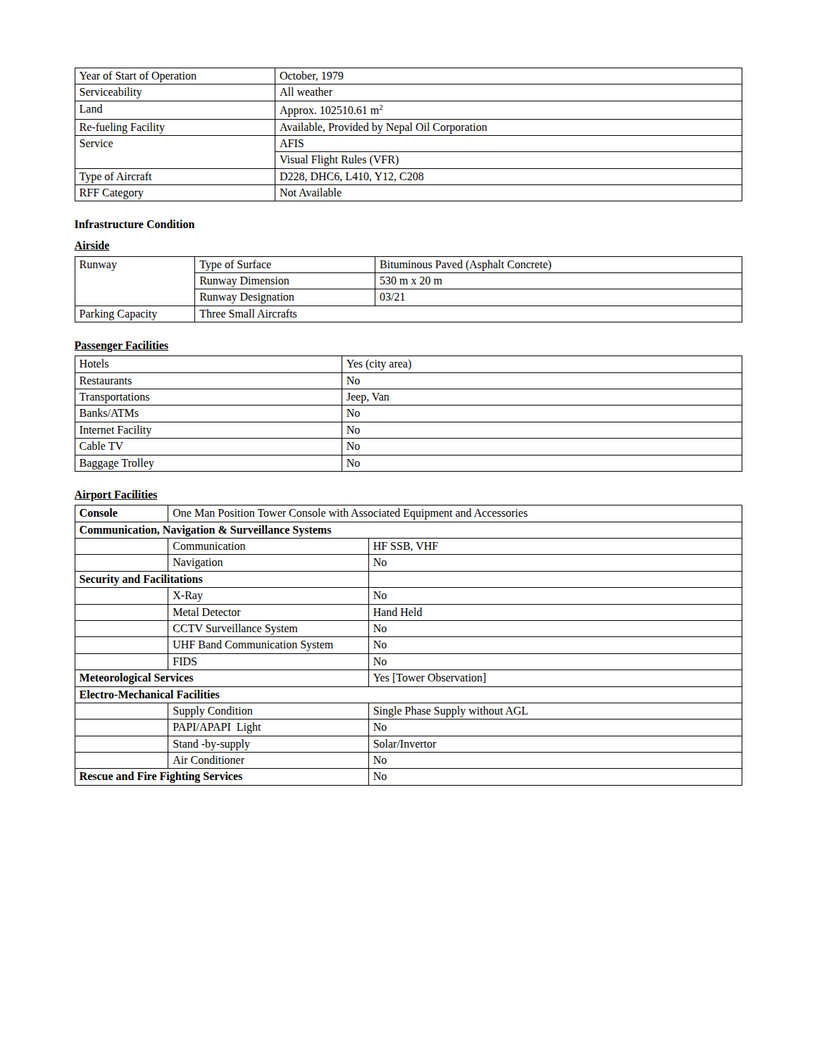| Year of Start of Operation | October, 1979 |
| Serviceability | All weather |
| Land | Approx. 102510.61 m 2 |
| Re-fueling Facility | Available, Provided by Nepal Oil Corporation |
| Service | AFIS |
| Visual Flight Rules (VFR) |
| Type of Aircraft | D228, DHC6, L410, Y12, C208 |
| RFF Category | Not Available |
Infrastructure Condition
Airside
| Runway | Type of Surface | Bituminous Paved (Asphalt Concrete) |
| Runway Dimension | 530 m x 20 m |
| Runway Designation | 03/21 |
| Parking Capacity | Three Small Aircrafts |
Passenger Facilities
| Hotels | Yes (city area) |
| Restaurants | No |
| Transportations | Jeep, Van |
| Banks/ATMs | No |
| Internet Facility | No |
| Cable TV | No |
| Baggage Trolley | No |
Airport Facilities
| Console | One Man Position Tower Console with Associated Equipment and Accessories |
| Communication, Navigation & Surveillance Systems |
| | Communication | HF SSB, VHF |
| | Navigation | No |
| Security and Facilitations | |
| | X-Ray | No |
| | Metal Detector | Hand Held |
| | CCTV Surveillance System | No |
| | UHF Band Communication System | No |
| | FIDS | No |
| Meteorological Services | Yes [Tower Observation] |
| Electro-Mechanical Facilities |
| | Supply Condition | Single Phase Supply without AGL |
| | PAPI/APAPI Light | No |
| | Stand -by-supply | Solar/Invertor |
| | Air Conditioner | No |
| Rescue and Fire Fighting Services | No |